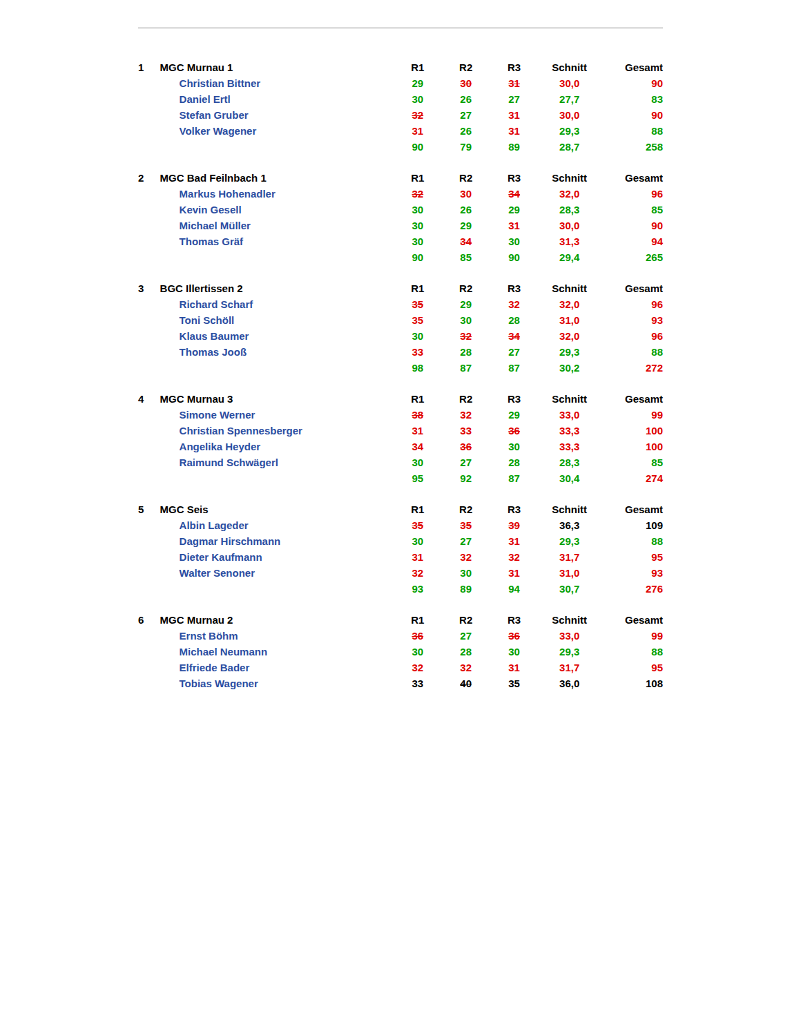| 1 | MGC Murnau 1 | R1 | R2 | R3 | Schnitt | Gesamt |
| | Christian Bittner | 29 | 30 | 31 | 30,0 | 90 |
| | Daniel Ertl | 30 | 26 | 27 | 27,7 | 83 |
| | Stefan Gruber | 32 | 27 | 31 | 30,0 | 90 |
| | Volker Wagener | 31 | 26 | 31 | 29,3 | 88 |
| | | 90 | 79 | 89 | 28,7 | 258 |
| 2 | MGC Bad Feilnbach 1 | R1 | R2 | R3 | Schnitt | Gesamt |
| | Markus Hohenadler | 32 | 30 | 34 | 32,0 | 96 |
| | Kevin Gesell | 30 | 26 | 29 | 28,3 | 85 |
| | Michael Müller | 30 | 29 | 31 | 30,0 | 90 |
| | Thomas Gräf | 30 | 34 | 30 | 31,3 | 94 |
| | | 90 | 85 | 90 | 29,4 | 265 |
| 3 | BGC Illertissen 2 | R1 | R2 | R3 | Schnitt | Gesamt |
| | Richard Scharf | 35 | 29 | 32 | 32,0 | 96 |
| | Toni Schöll | 35 | 30 | 28 | 31,0 | 93 |
| | Klaus Baumer | 30 | 32 | 34 | 32,0 | 96 |
| | Thomas Jooß | 33 | 28 | 27 | 29,3 | 88 |
| | | 98 | 87 | 87 | 30,2 | 272 |
| 4 | MGC Murnau 3 | R1 | R2 | R3 | Schnitt | Gesamt |
| | Simone Werner | 38 | 32 | 29 | 33,0 | 99 |
| | Christian Spennesberger | 31 | 33 | 36 | 33,3 | 100 |
| | Angelika Heyder | 34 | 36 | 30 | 33,3 | 100 |
| | Raimund Schwägerl | 30 | 27 | 28 | 28,3 | 85 |
| | | 95 | 92 | 87 | 30,4 | 274 |
| 5 | MGC Seis | R1 | R2 | R3 | Schnitt | Gesamt |
| | Albin Lageder | 35 | 35 | 39 | 36,3 | 109 |
| | Dagmar Hirschmann | 30 | 27 | 31 | 29,3 | 88 |
| | Dieter Kaufmann | 31 | 32 | 32 | 31,7 | 95 |
| | Walter Senoner | 32 | 30 | 31 | 31,0 | 93 |
| | | 93 | 89 | 94 | 30,7 | 276 |
| 6 | MGC Murnau 2 | R1 | R2 | R3 | Schnitt | Gesamt |
| | Ernst Böhm | 36 | 27 | 36 | 33,0 | 99 |
| | Michael Neumann | 30 | 28 | 30 | 29,3 | 88 |
| | Elfriede Bader | 32 | 32 | 31 | 31,7 | 95 |
| | Tobias Wagener | 33 | 40 | 35 | 36,0 | 108 |